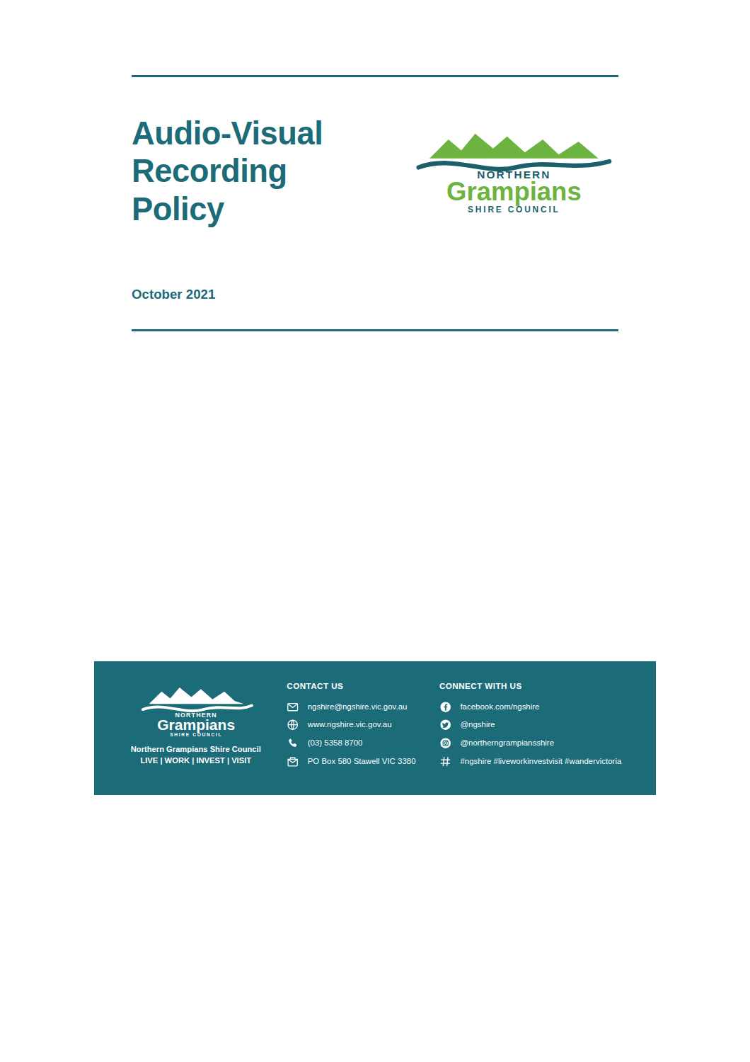Audio-Visual
Recording Policy
Northern Grampians Shire Council NORTHERN Grampians SHIRE COUNCIL
October 2021
Northern Grampians Shire Council NORTHERN Grampians SHIRE COUNCIL Northern Grampians Shire Council LIVE | WORK | INVEST | VISIT
Contact us
ngshire@ngshire.vic.gov.au
www.ngshire.vic.gov.au
(03) 5358 8700
PO Box 580 Stawell VIC 3380
Connect with us
facebook.com/ngshire
@ngshire
@northerngrampiansshire
#ngshire #liveworkinvestvisit #wandervictoria